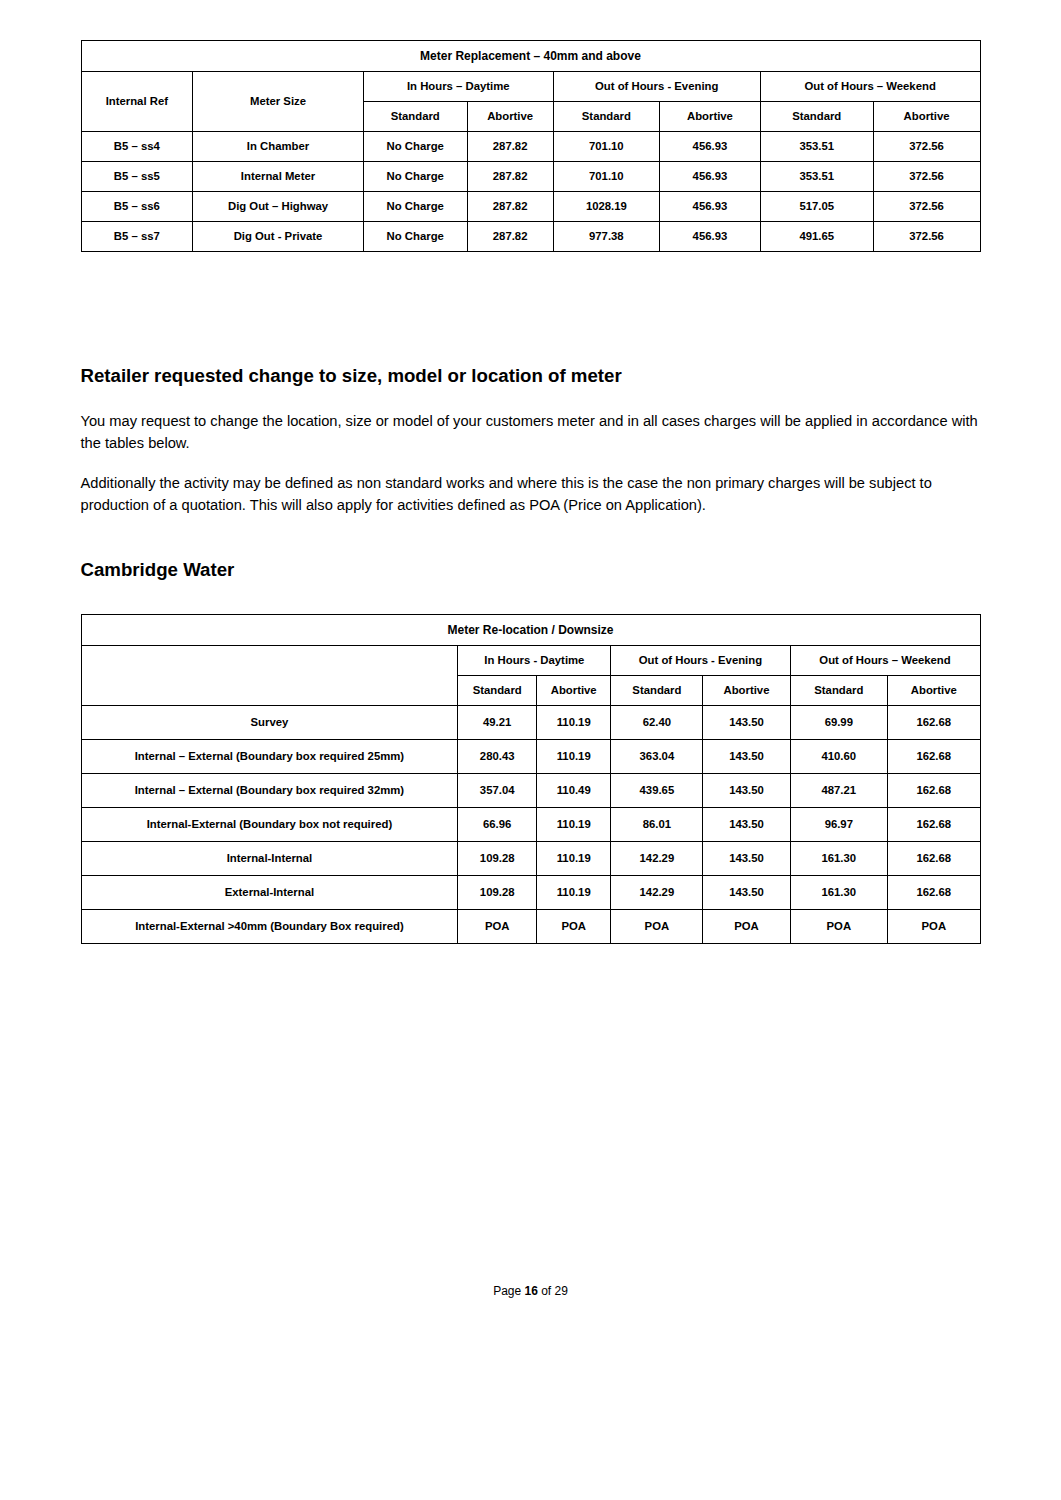| Meter Replacement – 40mm and above |
| Internal Ref | Meter Size | In Hours – Daytime | Out of Hours - Evening | Out of Hours – Weekend |
| Standard | Abortive | Standard | Abortive | Standard | Abortive |
| B5 – ss4 | In Chamber | No Charge | 287.82 | 701.10 | 456.93 | 353.51 | 372.56 |
| B5 – ss5 | Internal Meter | No Charge | 287.82 | 701.10 | 456.93 | 353.51 | 372.56 |
| B5 – ss6 | Dig Out – Highway | No Charge | 287.82 | 1028.19 | 456.93 | 517.05 | 372.56 |
| B5 – ss7 | Dig Out - Private | No Charge | 287.82 | 977.38 | 456.93 | 491.65 | 372.56 |
Retailer requested change to size, model or location of meter
You may request to change the location, size or model of your customers meter and in all cases charges will be applied in accordance with the tables below.
Additionally the activity may be defined as non standard works and where this is the case the non primary charges will be subject to production of a quotation. This will also apply for activities defined as POA (Price on Application).
Cambridge Water
| Meter Re-location / Downsize |
| | In Hours - Daytime | Out of Hours - Evening | Out of Hours – Weekend |
| Standard | Abortive | Standard | Abortive | Standard | Abortive |
| Survey | 49.21 | 110.19 | 62.40 | 143.50 | 69.99 | 162.68 |
| Internal – External (Boundary box required 25mm) | 280.43 | 110.19 | 363.04 | 143.50 | 410.60 | 162.68 |
| Internal – External (Boundary box required 32mm) | 357.04 | 110.49 | 439.65 | 143.50 | 487.21 | 162.68 |
| Internal-External (Boundary box not required) | 66.96 | 110.19 | 86.01 | 143.50 | 96.97 | 162.68 |
| Internal-Internal | 109.28 | 110.19 | 142.29 | 143.50 | 161.30 | 162.68 |
| External-Internal | 109.28 | 110.19 | 142.29 | 143.50 | 161.30 | 162.68 |
| Internal-External >40mm (Boundary Box required) | POA | POA | POA | POA | POA | POA |
Page 16 of 29